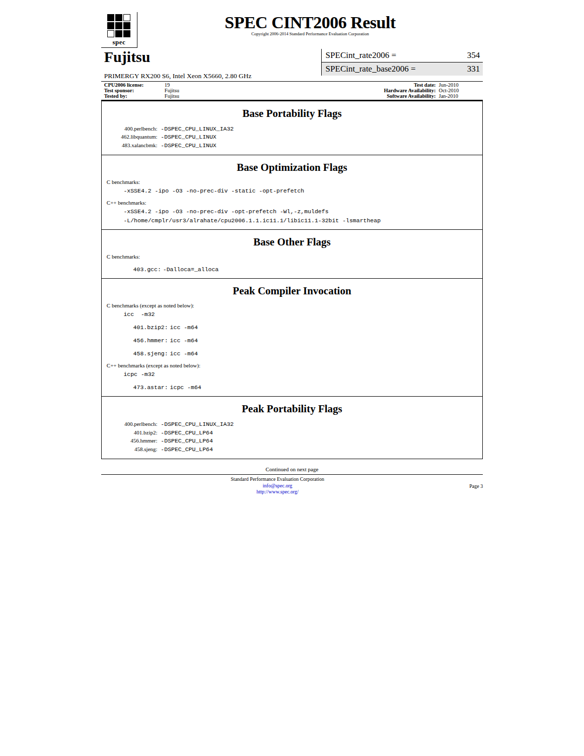spec
SPEC CINT2006 Result
Copyright 2006-2014 Standard Performance Evaluation Corporation
Fujitsu
PRIMERGY RX200 S6, Intel Xeon X5660, 2.80 GHz
SPECint_rate2006 = 354
SPECint_rate_base2006 = 331
CPU2006 license: 19
Test sponsor: Fujitsu
Tested by: Fujitsu
Test date: Jun-2010
Hardware Availability: Oct-2010
Software Availability: Jan-2010
Base Portability Flags
400.perlbench: -DSPEC_CPU_LINUX_IA32
462.libquantum: -DSPEC_CPU_LINUX
483.xalancbmk: -DSPEC_CPU_LINUX
Base Optimization Flags
C benchmarks:
-xSSE4.2 -ipo -O3 -no-prec-div -static -opt-prefetch
C++ benchmarks:
-xSSE4.2 -ipo -O3 -no-prec-div -opt-prefetch -Wl,-z,muldefs
-L/home/cmplr/usr3/alrahate/cpu2006.1.1.ic11.1/libic11.1-32bit -lsmartheap
Base Other Flags
C benchmarks:
403.gcc: -Dalloca=_alloca
Peak Compiler Invocation
C benchmarks (except as noted below):
icc -m32
401.bzip2: icc -m64
456.hmmer: icc -m64
458.sjeng: icc -m64
C++ benchmarks (except as noted below):
icpc -m32
473.astar: icpc -m64
Peak Portability Flags
400.perlbench: -DSPEC_CPU_LINUX_IA32
401.bzip2: -DSPEC_CPU_LP64
456.hmmer: -DSPEC_CPU_LP64
458.sjeng: -DSPEC_CPU_LP64
Continued on next page
Standard Performance Evaluation Corporation
info@spec.org
http://www.spec.org/
Page 3